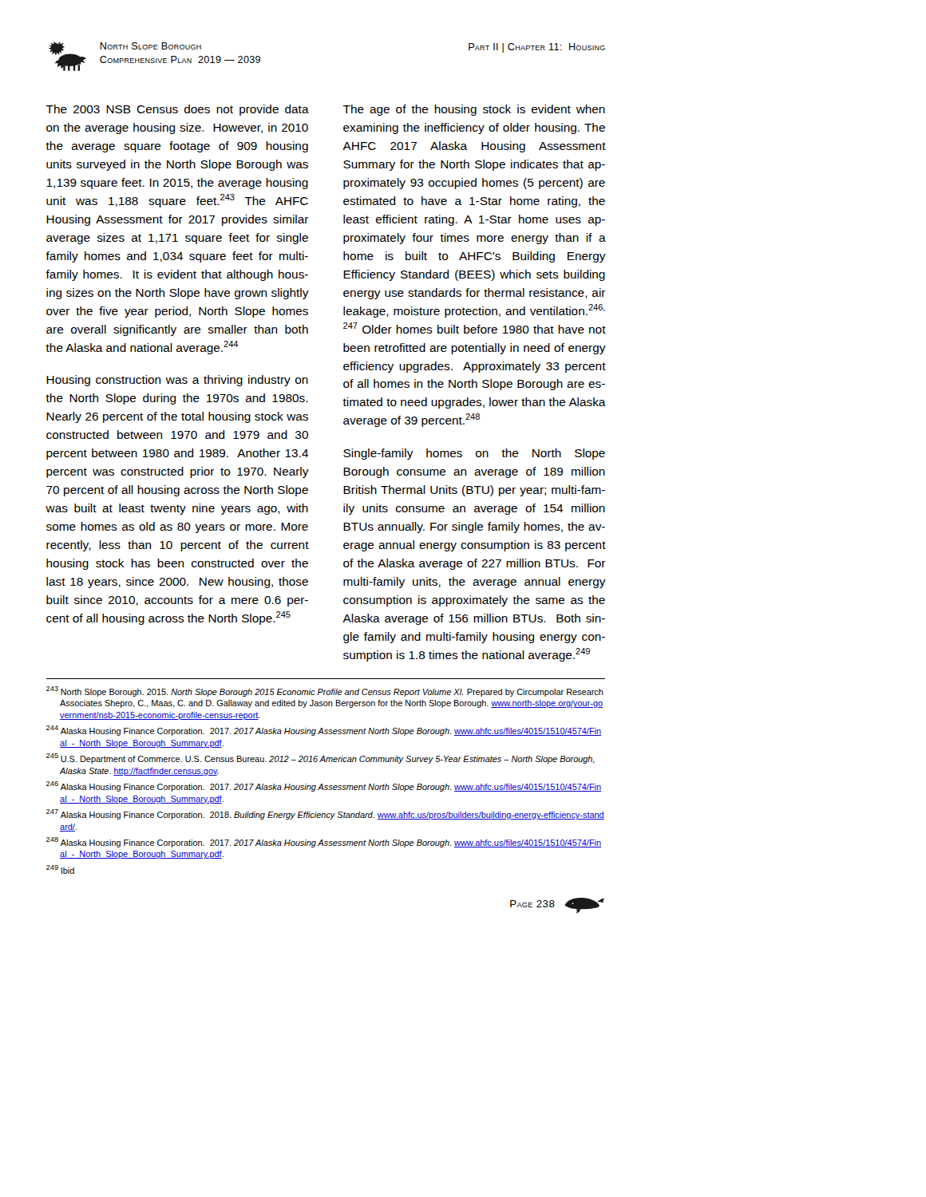North Slope Borough
Comprehensive Plan 2019 — 2039
Part II | Chapter 11: Housing
The 2003 NSB Census does not provide data on the average housing size. However, in 2010 the average square footage of 909 housing units surveyed in the North Slope Borough was 1,139 square feet. In 2015, the average housing unit was 1,188 square feet.243 The AHFC Housing Assessment for 2017 provides similar average sizes at 1,171 square feet for single family homes and 1,034 square feet for multi-family homes. It is evident that although housing sizes on the North Slope have grown slightly over the five year period, North Slope homes are overall significantly are smaller than both the Alaska and national average.244
Housing construction was a thriving industry on the North Slope during the 1970s and 1980s. Nearly 26 percent of the total housing stock was constructed between 1970 and 1979 and 30 percent between 1980 and 1989. Another 13.4 percent was constructed prior to 1970. Nearly 70 percent of all housing across the North Slope was built at least twenty nine years ago, with some homes as old as 80 years or more. More recently, less than 10 percent of the current housing stock has been constructed over the last 18 years, since 2000. New housing, those built since 2010, accounts for a mere 0.6 percent of all housing across the North Slope.245
The age of the housing stock is evident when examining the inefficiency of older housing. The AHFC 2017 Alaska Housing Assessment Summary for the North Slope indicates that approximately 93 occupied homes (5 percent) are estimated to have a 1-Star home rating, the least efficient rating. A 1-Star home uses approximately four times more energy than if a home is built to AHFC's Building Energy Efficiency Standard (BEES) which sets building energy use standards for thermal resistance, air leakage, moisture protection, and ventilation.246, 247 Older homes built before 1980 that have not been retrofitted are potentially in need of energy efficiency upgrades. Approximately 33 percent of all homes in the North Slope Borough are estimated to need upgrades, lower than the Alaska average of 39 percent.248
Single-family homes on the North Slope Borough consume an average of 189 million British Thermal Units (BTU) per year; multi-family units consume an average of 154 million BTUs annually. For single family homes, the average annual energy consumption is 83 percent of the Alaska average of 227 million BTUs. For multi-family units, the average annual energy consumption is approximately the same as the Alaska average of 156 million BTUs. Both single family and multi-family housing energy consumption is 1.8 times the national average.249
North Slope Borough. 2015. North Slope Borough 2015 Economic Profile and Census Report Volume XI. Prepared by Circumpolar Research Associates Shepro, C., Maas, C. and D. Gallaway and edited by Jason Bergerson for the North Slope Borough. www.north-slope.org/your-government/nsb-2015-economic-profile-census-report.
Alaska Housing Finance Corporation. 2017. 2017 Alaska Housing Assessment North Slope Borough. www.ahfc.us/files/4015/1510/4574/Final_-_North_Slope_Borough_Summary.pdf.
U.S. Department of Commerce. U.S. Census Bureau. 2012 – 2016 American Community Survey 5-Year Estimates – North Slope Borough, Alaska State. http://factfinder.census.gov.
Alaska Housing Finance Corporation. 2017. 2017 Alaska Housing Assessment North Slope Borough. www.ahfc.us/files/4015/1510/4574/Final_-_North_Slope_Borough_Summary.pdf.
Alaska Housing Finance Corporation. 2018. Building Energy Efficiency Standard. www.ahfc.us/pros/builders/building-energy-efficiency-standard/.
Alaska Housing Finance Corporation. 2017. 2017 Alaska Housing Assessment North Slope Borough. www.ahfc.us/files/4015/1510/4574/Final_-_North_Slope_Borough_Summary.pdf.
Ibid
Page 238